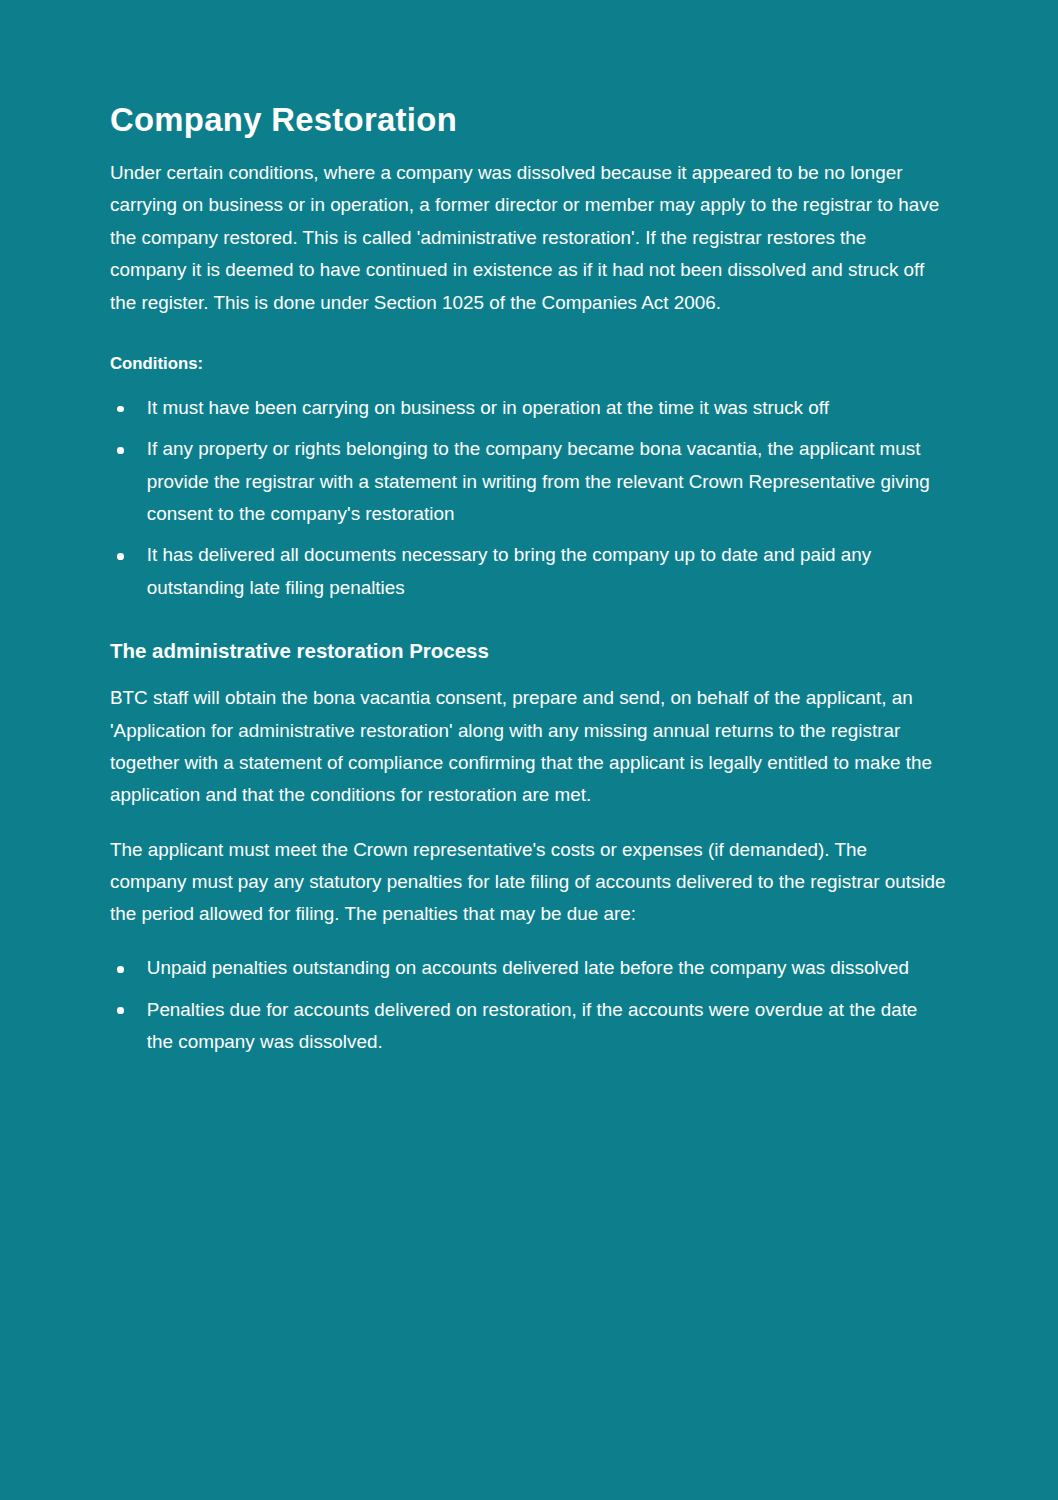Company Restoration
Under certain conditions, where a company was dissolved because it appeared to be no longer carrying on business or in operation, a former director or member may apply to the registrar to have the company restored. This is called 'administrative restoration'. If the registrar restores the company it is deemed to have continued in existence as if it had not been dissolved and struck off the register. This is done under Section 1025 of the Companies Act 2006.
Conditions:
It must have been carrying on business or in operation at the time it was struck off
If any property or rights belonging to the company became bona vacantia, the applicant must provide the registrar with a statement in writing from the relevant Crown Representative giving consent to the company's restoration
It has delivered all documents necessary to bring the company up to date and paid any outstanding late filing penalties
The administrative restoration Process
BTC staff will obtain the bona vacantia consent, prepare and send, on behalf of the applicant, an 'Application for administrative restoration' along with any missing annual returns to the registrar together with a statement of compliance confirming that the applicant is legally entitled to make the application and that the conditions for restoration are met.
The applicant must meet the Crown representative's costs or expenses (if demanded). The company must pay any statutory penalties for late filing of accounts delivered to the registrar outside the period allowed for filing. The penalties that may be due are:
Unpaid penalties outstanding on accounts delivered late before the company was dissolved
Penalties due for accounts delivered on restoration, if the accounts were overdue at the date the company was dissolved.